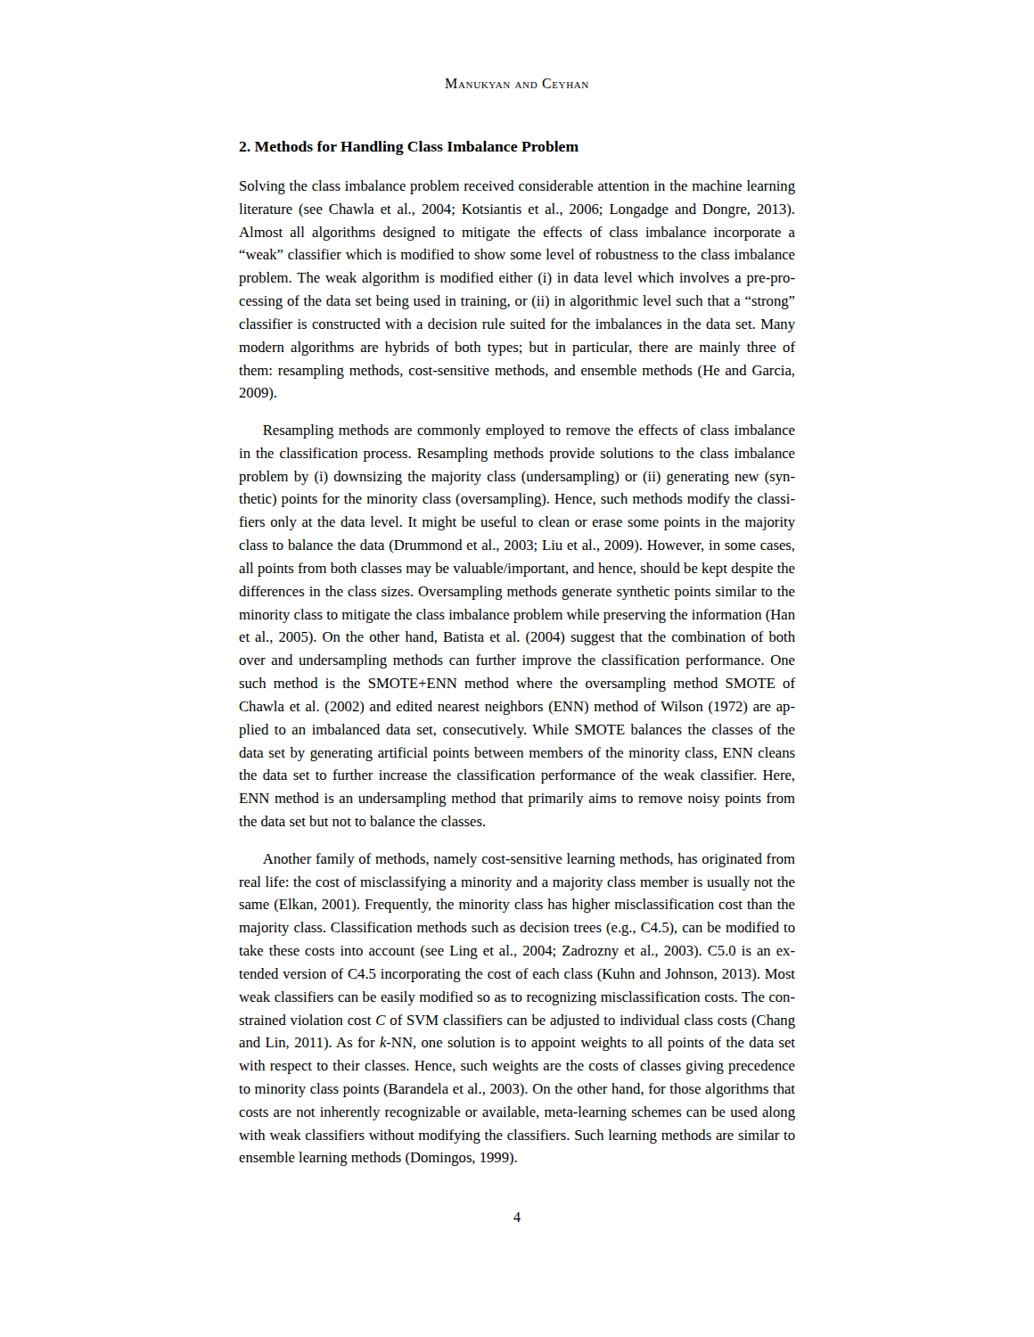Manukyan and Ceyhan
2. Methods for Handling Class Imbalance Problem
Solving the class imbalance problem received considerable attention in the machine learning literature (see Chawla et al., 2004; Kotsiantis et al., 2006; Longadge and Dongre, 2013). Almost all algorithms designed to mitigate the effects of class imbalance incorporate a “weak” classifier which is modified to show some level of robustness to the class imbalance problem. The weak algorithm is modified either (i) in data level which involves a pre-processing of the data set being used in training, or (ii) in algorithmic level such that a “strong” classifier is constructed with a decision rule suited for the imbalances in the data set. Many modern algorithms are hybrids of both types; but in particular, there are mainly three of them: resampling methods, cost-sensitive methods, and ensemble methods (He and Garcia, 2009).
Resampling methods are commonly employed to remove the effects of class imbalance in the classification process. Resampling methods provide solutions to the class imbalance problem by (i) downsizing the majority class (undersampling) or (ii) generating new (synthetic) points for the minority class (oversampling). Hence, such methods modify the classifiers only at the data level. It might be useful to clean or erase some points in the majority class to balance the data (Drummond et al., 2003; Liu et al., 2009). However, in some cases, all points from both classes may be valuable/important, and hence, should be kept despite the differences in the class sizes. Oversampling methods generate synthetic points similar to the minority class to mitigate the class imbalance problem while preserving the information (Han et al., 2005). On the other hand, Batista et al. (2004) suggest that the combination of both over and undersampling methods can further improve the classification performance. One such method is the SMOTE+ENN method where the oversampling method SMOTE of Chawla et al. (2002) and edited nearest neighbors (ENN) method of Wilson (1972) are applied to an imbalanced data set, consecutively. While SMOTE balances the classes of the data set by generating artificial points between members of the minority class, ENN cleans the data set to further increase the classification performance of the weak classifier. Here, ENN method is an undersampling method that primarily aims to remove noisy points from the data set but not to balance the classes.
Another family of methods, namely cost-sensitive learning methods, has originated from real life: the cost of misclassifying a minority and a majority class member is usually not the same (Elkan, 2001). Frequently, the minority class has higher misclassification cost than the majority class. Classification methods such as decision trees (e.g., C4.5), can be modified to take these costs into account (see Ling et al., 2004; Zadrozny et al., 2003). C5.0 is an extended version of C4.5 incorporating the cost of each class (Kuhn and Johnson, 2013). Most weak classifiers can be easily modified so as to recognizing misclassification costs. The constrained violation cost C of SVM classifiers can be adjusted to individual class costs (Chang and Lin, 2011). As for k-NN, one solution is to appoint weights to all points of the data set with respect to their classes. Hence, such weights are the costs of classes giving precedence to minority class points (Barandela et al., 2003). On the other hand, for those algorithms that costs are not inherently recognizable or available, meta-learning schemes can be used along with weak classifiers without modifying the classifiers. Such learning methods are similar to ensemble learning methods (Domingos, 1999).
4